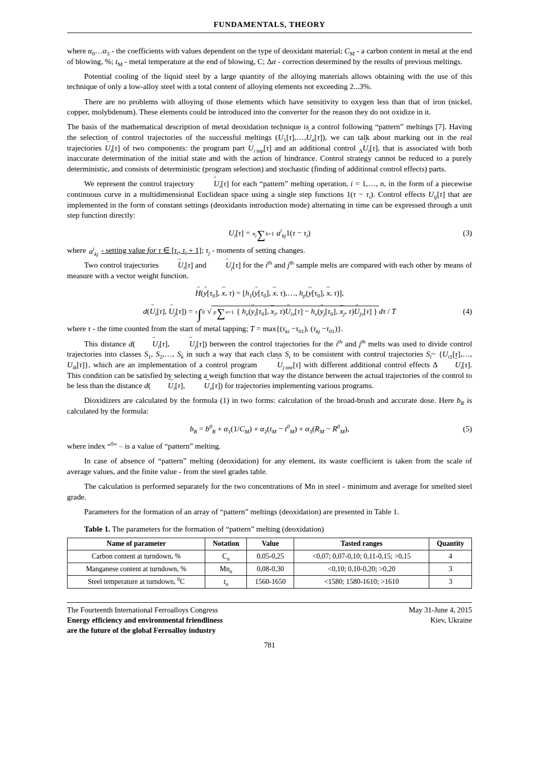FUNDAMENTALS, THEORY
where α0…α3 - the coefficients with values dependent on the type of deoxidant material; CM - a carbon content in metal at the end of blowing, %; tM - metal temperature at the end of blowing, C; Δα - correction determined by the results of previous meltings.
Potential cooling of the liquid steel by a large quantity of the alloying materials allows obtaining with the use of this technique of only a low-alloy steel with a total content of alloying elements not exceeding 2...3%.
There are no problems with alloying of those elements which have sensitivity to oxygen less than that of iron (nickel, copper, molybdenum). These elements could be introduced into the converter for the reason they do not oxidize in it.
The basis of the mathematical description of metal deoxidation technique is a control following “pattern” meltings [7]. Having the selection of control trajectories of the successful meltings (U1[τ],…,Un[τ]), we can talk about marking out in the real trajectories Ui[τ] of two components: the program part Ui inp[τ] and an additional control ΔUi[τ], that is associated with both inaccurate determination of the initial state and with the action of hindrance. Control strategy cannot be reduced to a purely deterministic, and consists of deterministic (program selection) and stochastic (finding of additional control effects) parts.
We represent the control trajectory Ui[τ] for each “pattern” melting operation, i = 1,…, n, in the form of a piecewise continuous curve in a multidimensional Euclidean space using a single step functions 1(τ − τi). Control effects Uij[τ] that are implemented in the form of constant settings (deoxidants introduction mode) alternating in time can be expressed through a unit step function directly:
Ui[τ] = nj∑k=1 aikj1(τ − τi) (3)
where aikj - setting value for τ ∈ [τi, τi + 1]; τj - moments of setting changes.
Two control trajectories Ui[τ] and Uj[τ] for the ith and jth sample melts are compared with each other by means of measure with a vector weight function.
H(y[τ0], x, τ) = [h1(y[τ0], x, τ),…, hp(y[τ0], x, τ)],
d(Ui[τ], Uj[τ]) = τ∫0 p∑ν=1 { hν(yi[τ0], xi, τ)Uiν[τ] − hν(yj[τ0], xj, τ)Ujν[τ] } dτ / T (4)
where τ - the time counted from the start of metal tapping; T = max{(τki −τ01), (τkj −τ01)}.
This distance d(Ui[τ], Uj[τ]) between the control trajectories for the ith and jth melts was used to divide control trajectories into classes S1, S2,…, Sk in such a way that each class Si to be consistent with control trajectories Si~ {Ui1[τ],…, Uik[τ]}, which are an implementation of a control program Uj onr[τ] with different additional control effects ΔUi[τ]. This condition can be satisfied by selecting a weigh function that way the distance between the actual trajectories of the control to be less than the distance d(Ui[τ], Uv[τ]) for trajectories implementing various programs.
Dioxidizers are calculated by the formula (1) in two forms: calculation of the broad-brush and accurate dose. Here bR is calculated by the formula:
bR = b0R + α1(1/CM) + α2(tM − t0M) + α3(RM − R0M), (5)
where index “0” – is a value of “pattern” melting.
In case of absence of “pattern” melting (deoxidation) for any element, its waste coefficient is taken from the scale of average values, and the finite value - from the steel grades table.
The calculation is performed separately for the two concentrations of Mn in steel - minimum and average for smelted steel grade.
Parameters for the formation of an array of “pattern” meltings (deoxidation) are presented in Table 1.
Table 1. The parameters for the formation of “pattern” melting (deoxidation)
| Name of parameter | Notation | Value | Tasted ranges | Quantity |
| --- | --- | --- | --- | --- |
| Carbon content at turndown, % | C n | 0,05-0,25 | <0,07; 0,07-0,10; 0,11-0,15; >0,15 | 4 |
| Manganese content at turndown, % | Mn n | 0,08-0,30 | <0,10; 0,10-0,20; >0,20 | 3 |
| Steel temperature at turndown, 0 C | t n | 1560-1650 | <1580; 1580-1610; >1610 | 3 |
The Fourteenth International Ferroalloys Congress
May 31-June 4, 2015
Energy efficiency and environmental friendliness
Kiev, Ukraine
are the future of the global Ferroalloy industry
781